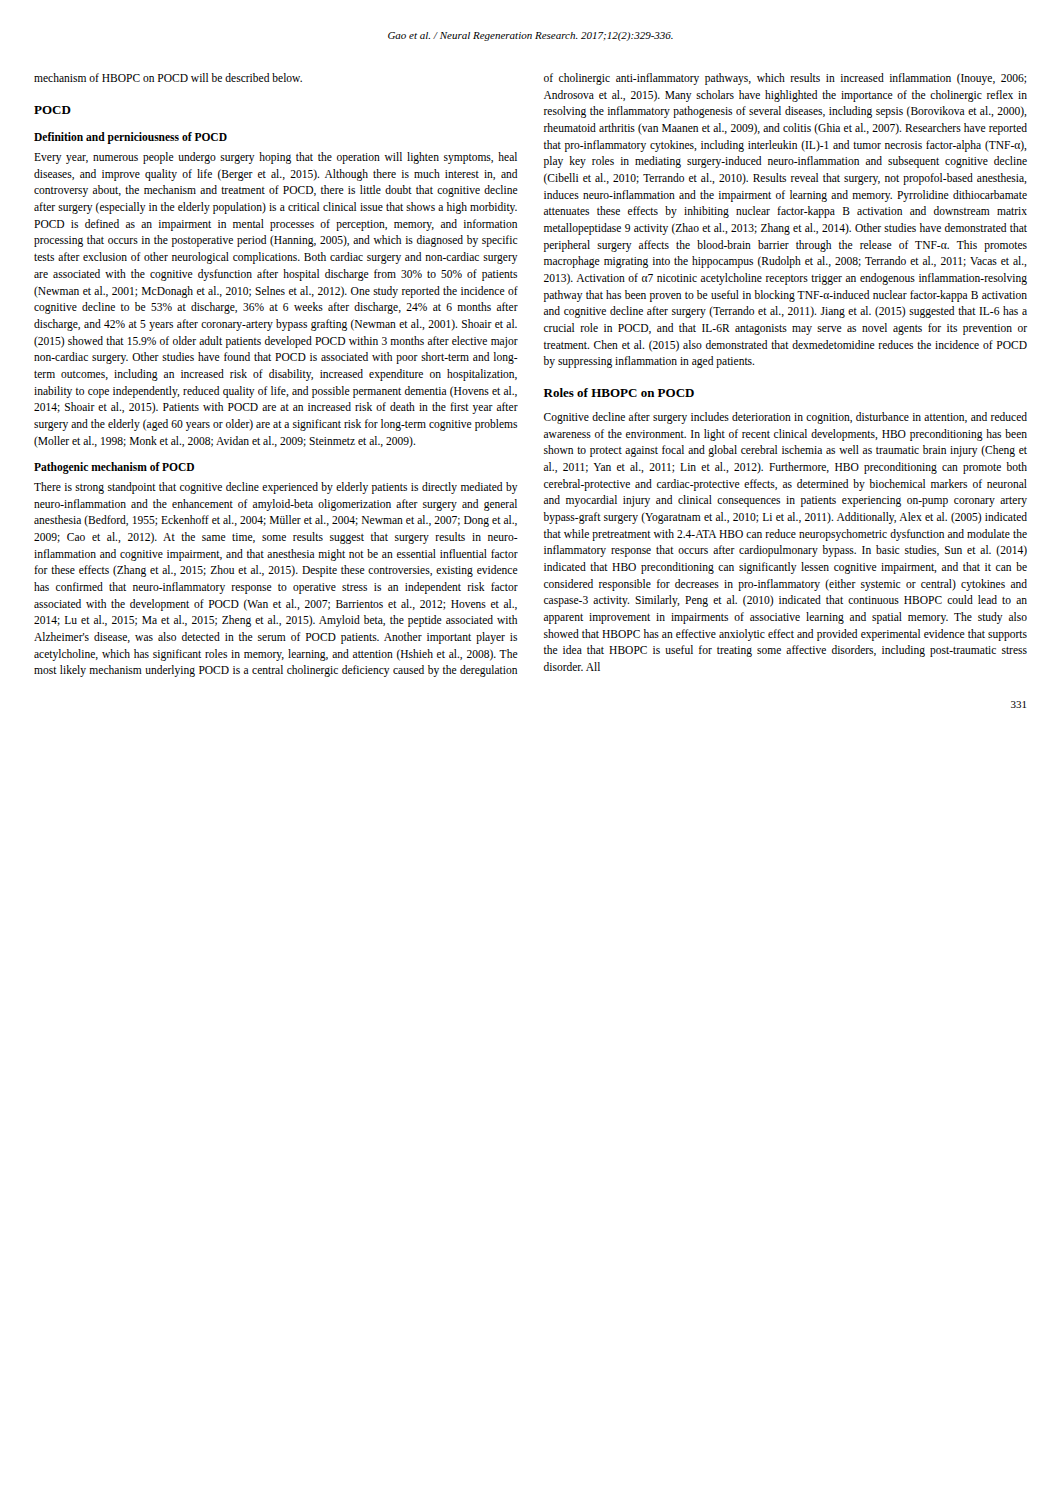Gao et al. / Neural Regeneration Research. 2017;12(2):329-336.
mechanism of HBOPC on POCD will be described below.
POCD
Definition and perniciousness of POCD
Every year, numerous people undergo surgery hoping that the operation will lighten symptoms, heal diseases, and improve quality of life (Berger et al., 2015). Although there is much interest in, and controversy about, the mechanism and treatment of POCD, there is little doubt that cognitive decline after surgery (especially in the elderly population) is a critical clinical issue that shows a high morbidity. POCD is defined as an impairment in mental processes of perception, memory, and information processing that occurs in the postoperative period (Hanning, 2005), and which is diagnosed by specific tests after exclusion of other neurological complications. Both cardiac surgery and non-cardiac surgery are associated with the cognitive dysfunction after hospital discharge from 30% to 50% of patients (Newman et al., 2001; McDonagh et al., 2010; Selnes et al., 2012). One study reported the incidence of cognitive decline to be 53% at discharge, 36% at 6 weeks after discharge, 24% at 6 months after discharge, and 42% at 5 years after coronary-artery bypass grafting (Newman et al., 2001). Shoair et al. (2015) showed that 15.9% of older adult patients developed POCD within 3 months after elective major non-cardiac surgery. Other studies have found that POCD is associated with poor short-term and long-term outcomes, including an increased risk of disability, increased expenditure on hospitalization, inability to cope independently, reduced quality of life, and possible permanent dementia (Hovens et al., 2014; Shoair et al., 2015). Patients with POCD are at an increased risk of death in the first year after surgery and the elderly (aged 60 years or older) are at a significant risk for long-term cognitive problems (Moller et al., 1998; Monk et al., 2008; Avidan et al., 2009; Steinmetz et al., 2009).
Pathogenic mechanism of POCD
There is strong standpoint that cognitive decline experienced by elderly patients is directly mediated by neuro-inflammation and the enhancement of amyloid-beta oligomerization after surgery and general anesthesia (Bedford, 1955; Eckenhoff et al., 2004; Müller et al., 2004; Newman et al., 2007; Dong et al., 2009; Cao et al., 2012). At the same time, some results suggest that surgery results in neuro-inflammation and cognitive impairment, and that anesthesia might not be an essential influential factor for these effects (Zhang et al., 2015; Zhou et al., 2015). Despite these controversies, existing evidence has confirmed that neuro-inflammatory response to operative stress is an independent risk factor associated with the development of POCD (Wan et al., 2007; Barrientos et al., 2012; Hovens et al., 2014; Lu et al., 2015; Ma et al., 2015; Zheng et al., 2015). Amyloid beta, the peptide associated with Alzheimer's disease, was also detected in the serum of POCD patients. Another important player is acetylcholine, which has significant roles in memory, learning, and attention (Hshieh et al., 2008). The most likely mechanism underlying POCD is a central cholinergic deficiency caused by the deregulation of cholinergic anti-inflammatory pathways, which results in increased inflammation (Inouye, 2006; Androsova et al., 2015). Many scholars have highlighted the importance of the cholinergic reflex in resolving the inflammatory pathogenesis of several diseases, including sepsis (Borovikova et al., 2000), rheumatoid arthritis (van Maanen et al., 2009), and colitis (Ghia et al., 2007). Researchers have reported that pro-inflammatory cytokines, including interleukin (IL)-1 and tumor necrosis factor-alpha (TNF-α), play key roles in mediating surgery-induced neuro-inflammation and subsequent cognitive decline (Cibelli et al., 2010; Terrando et al., 2010). Results reveal that surgery, not propofol-based anesthesia, induces neuro-inflammation and the impairment of learning and memory. Pyrrolidine dithiocarbamate attenuates these effects by inhibiting nuclear factor-kappa B activation and downstream matrix metallopeptidase 9 activity (Zhao et al., 2013; Zhang et al., 2014). Other studies have demonstrated that peripheral surgery affects the blood-brain barrier through the release of TNF-α. This promotes macrophage migrating into the hippocampus (Rudolph et al., 2008; Terrando et al., 2011; Vacas et al., 2013). Activation of α7 nicotinic acetylcholine receptors trigger an endogenous inflammation-resolving pathway that has been proven to be useful in blocking TNF-α-induced nuclear factor-kappa B activation and cognitive decline after surgery (Terrando et al., 2011). Jiang et al. (2015) suggested that IL-6 has a crucial role in POCD, and that IL-6R antagonists may serve as novel agents for its prevention or treatment. Chen et al. (2015) also demonstrated that dexmedetomidine reduces the incidence of POCD by suppressing inflammation in aged patients.
Roles of HBOPC on POCD
Cognitive decline after surgery includes deterioration in cognition, disturbance in attention, and reduced awareness of the environment. In light of recent clinical developments, HBO preconditioning has been shown to protect against focal and global cerebral ischemia as well as traumatic brain injury (Cheng et al., 2011; Yan et al., 2011; Lin et al., 2012). Furthermore, HBO preconditioning can promote both cerebral-protective and cardiac-protective effects, as determined by biochemical markers of neuronal and myocardial injury and clinical consequences in patients experiencing on-pump coronary artery bypass-graft surgery (Yogaratnam et al., 2010; Li et al., 2011). Additionally, Alex et al. (2005) indicated that while pretreatment with 2.4-ATA HBO can reduce neuropsychometric dysfunction and modulate the inflammatory response that occurs after cardiopulmonary bypass. In basic studies, Sun et al. (2014) indicated that HBO preconditioning can significantly lessen cognitive impairment, and that it can be considered responsible for decreases in pro-inflammatory (either systemic or central) cytokines and caspase-3 activity. Similarly, Peng et al. (2010) indicated that continuous HBOPC could lead to an apparent improvement in impairments of associative learning and spatial memory. The study also showed that HBOPC has an effective anxiolytic effect and provided experimental evidence that supports the idea that HBOPC is useful for treating some affective disorders, including post-traumatic stress disorder. All
331